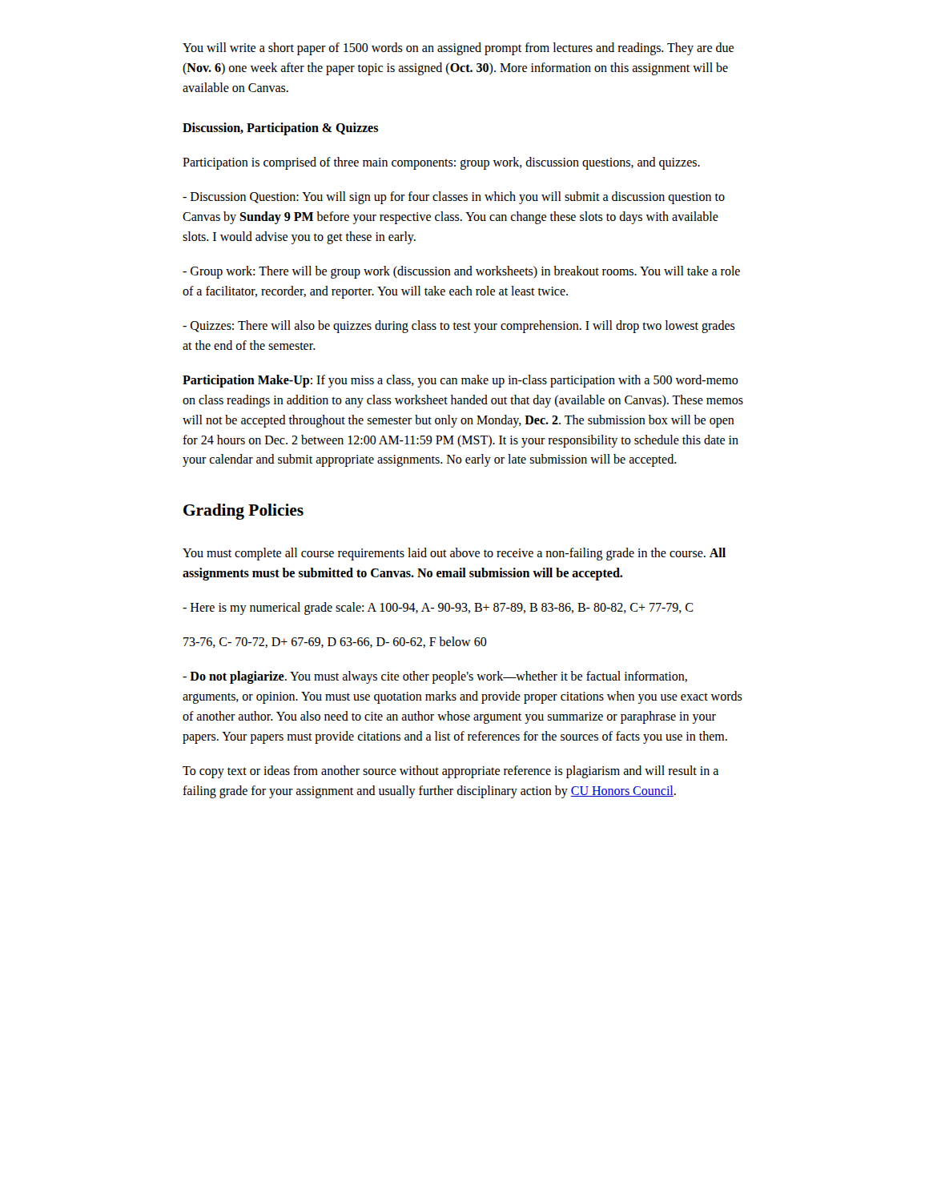You will write a short paper of 1500 words on an assigned prompt from lectures and readings. They are due (Nov. 6) one week after the paper topic is assigned (Oct. 30). More information on this assignment will be available on Canvas.
Discussion, Participation & Quizzes
Participation is comprised of three main components: group work, discussion questions, and quizzes.
- Discussion Question: You will sign up for four classes in which you will submit a discussion question to Canvas by Sunday 9 PM before your respective class. You can change these slots to days with available slots. I would advise you to get these in early.
- Group work: There will be group work (discussion and worksheets) in breakout rooms. You will take a role of a facilitator, recorder, and reporter. You will take each role at least twice.
- Quizzes: There will also be quizzes during class to test your comprehension. I will drop two lowest grades at the end of the semester.
Participation Make-Up: If you miss a class, you can make up in-class participation with a 500 word-memo on class readings in addition to any class worksheet handed out that day (available on Canvas). These memos will not be accepted throughout the semester but only on Monday, Dec. 2. The submission box will be open for 24 hours on Dec. 2 between 12:00 AM-11:59 PM (MST). It is your responsibility to schedule this date in your calendar and submit appropriate assignments. No early or late submission will be accepted.
Grading Policies
You must complete all course requirements laid out above to receive a non-failing grade in the course. All assignments must be submitted to Canvas. No email submission will be accepted.
- Here is my numerical grade scale: A 100-94, A- 90-93, B+ 87-89, B 83-86, B- 80-82, C+ 77-79, C
73-76, C- 70-72, D+ 67-69, D 63-66, D- 60-62, F below 60
- Do not plagiarize. You must always cite other people's work—whether it be factual information, arguments, or opinion. You must use quotation marks and provide proper citations when you use exact words of another author. You also need to cite an author whose argument you summarize or paraphrase in your papers. Your papers must provide citations and a list of references for the sources of facts you use in them.
To copy text or ideas from another source without appropriate reference is plagiarism and will result in a failing grade for your assignment and usually further disciplinary action by CU Honors Council.